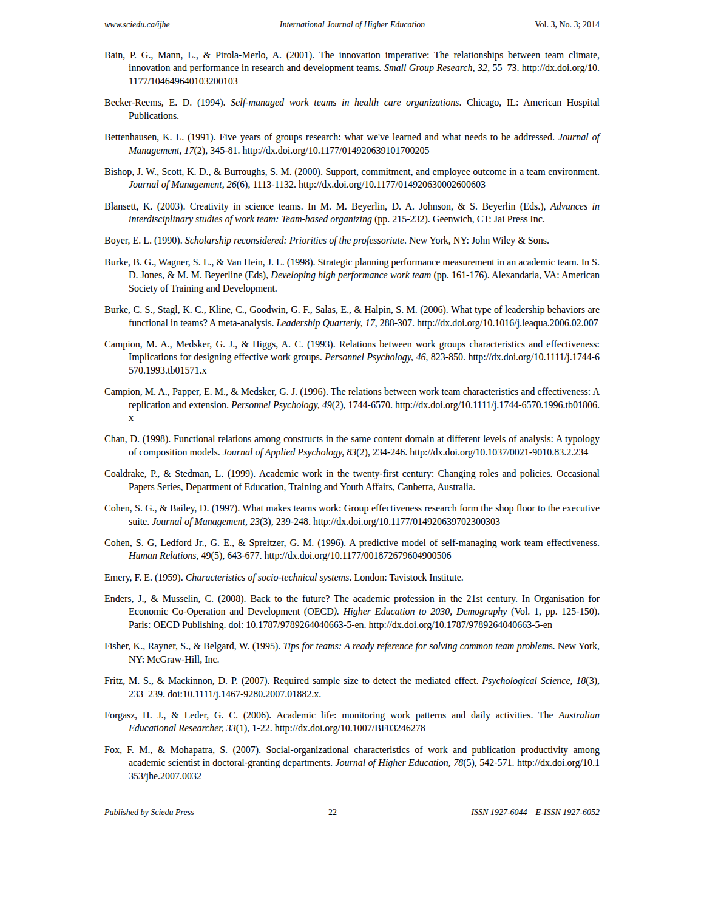www.sciedu.ca/ijhe International Journal of Higher Education Vol. 3, No. 3; 2014
Bain, P. G., Mann, L., & Pirola-Merlo, A. (2001). The innovation imperative: The relationships between team climate, innovation and performance in research and development teams. Small Group Research, 32, 55–73. http://dx.doi.org/10.1177/104649640103200103
Becker-Reems, E. D. (1994). Self-managed work teams in health care organizations. Chicago, IL: American Hospital Publications.
Bettenhausen, K. L. (1991). Five years of groups research: what we've learned and what needs to be addressed. Journal of Management, 17(2), 345-81. http://dx.doi.org/10.1177/014920639101700205
Bishop, J. W., Scott, K. D., & Burroughs, S. M. (2000). Support, commitment, and employee outcome in a team environment. Journal of Management, 26(6), 1113-1132. http://dx.doi.org/10.1177/014920630002600603
Blansett, K. (2003). Creativity in science teams. In M. M. Beyerlin, D. A. Johnson, & S. Beyerlin (Eds.), Advances in interdisciplinary studies of work team: Team-based organizing (pp. 215-232). Geenwich, CT: Jai Press Inc.
Boyer, E. L. (1990). Scholarship reconsidered: Priorities of the professoriate. New York, NY: John Wiley & Sons.
Burke, B. G., Wagner, S. L., & Van Hein, J. L. (1998). Strategic planning performance measurement in an academic team. In S. D. Jones, & M. M. Beyerline (Eds), Developing high performance work team (pp. 161-176). Alexandaria, VA: American Society of Training and Development.
Burke, C. S., Stagl, K. C., Kline, C., Goodwin, G. F., Salas, E., & Halpin, S. M. (2006). What type of leadership behaviors are functional in teams? A meta-analysis. Leadership Quarterly, 17, 288-307. http://dx.doi.org/10.1016/j.leaqua.2006.02.007
Campion, M. A., Medsker, G. J., & Higgs, A. C. (1993). Relations between work groups characteristics and effectiveness: Implications for designing effective work groups. Personnel Psychology, 46, 823-850. http://dx.doi.org/10.1111/j.1744-6570.1993.tb01571.x
Campion, M. A., Papper, E. M., & Medsker, G. J. (1996). The relations between work team characteristics and effectiveness: A replication and extension. Personnel Psychology, 49(2), 1744-6570. http://dx.doi.org/10.1111/j.1744-6570.1996.tb01806.x
Chan, D. (1998). Functional relations among constructs in the same content domain at different levels of analysis: A typology of composition models. Journal of Applied Psychology, 83(2), 234-246. http://dx.doi.org/10.1037/0021-9010.83.2.234
Coaldrake, P., & Stedman, L. (1999). Academic work in the twenty-first century: Changing roles and policies. Occasional Papers Series, Department of Education, Training and Youth Affairs, Canberra, Australia.
Cohen, S. G., & Bailey, D. (1997). What makes teams work: Group effectiveness research form the shop floor to the executive suite. Journal of Management, 23(3), 239-248. http://dx.doi.org/10.1177/014920639702300303
Cohen, S. G, Ledford Jr., G. E., & Spreitzer, G. M. (1996). A predictive model of self-managing work team effectiveness. Human Relations, 49(5), 643-677. http://dx.doi.org/10.1177/001872679604900506
Emery, F. E. (1959). Characteristics of socio-technical systems. London: Tavistock Institute.
Enders, J., & Musselin, C. (2008). Back to the future? The academic profession in the 21st century. In Organisation for Economic Co-Operation and Development (OECD). Higher Education to 2030, Demography (Vol. 1, pp. 125-150). Paris: OECD Publishing. doi: 10.1787/9789264040663-5-en. http://dx.doi.org/10.1787/9789264040663-5-en
Fisher, K., Rayner, S., & Belgard, W. (1995). Tips for teams: A ready reference for solving common team problems. New York, NY: McGraw-Hill, Inc.
Fritz, M. S., & Mackinnon, D. P. (2007). Required sample size to detect the mediated effect. Psychological Science, 18(3), 233–239. doi:10.1111/j.1467-9280.2007.01882.x.
Forgasz, H. J., & Leder, G. C. (2006). Academic life: monitoring work patterns and daily activities. The Australian Educational Researcher, 33(1), 1-22. http://dx.doi.org/10.1007/BF03246278
Fox, F. M., & Mohapatra, S. (2007). Social-organizational characteristics of work and publication productivity among academic scientist in doctoral-granting departments. Journal of Higher Education, 78(5), 542-571. http://dx.doi.org/10.1353/jhe.2007.0032
Published by Sciedu Press 22 ISSN 1927-6044 E-ISSN 1927-6052